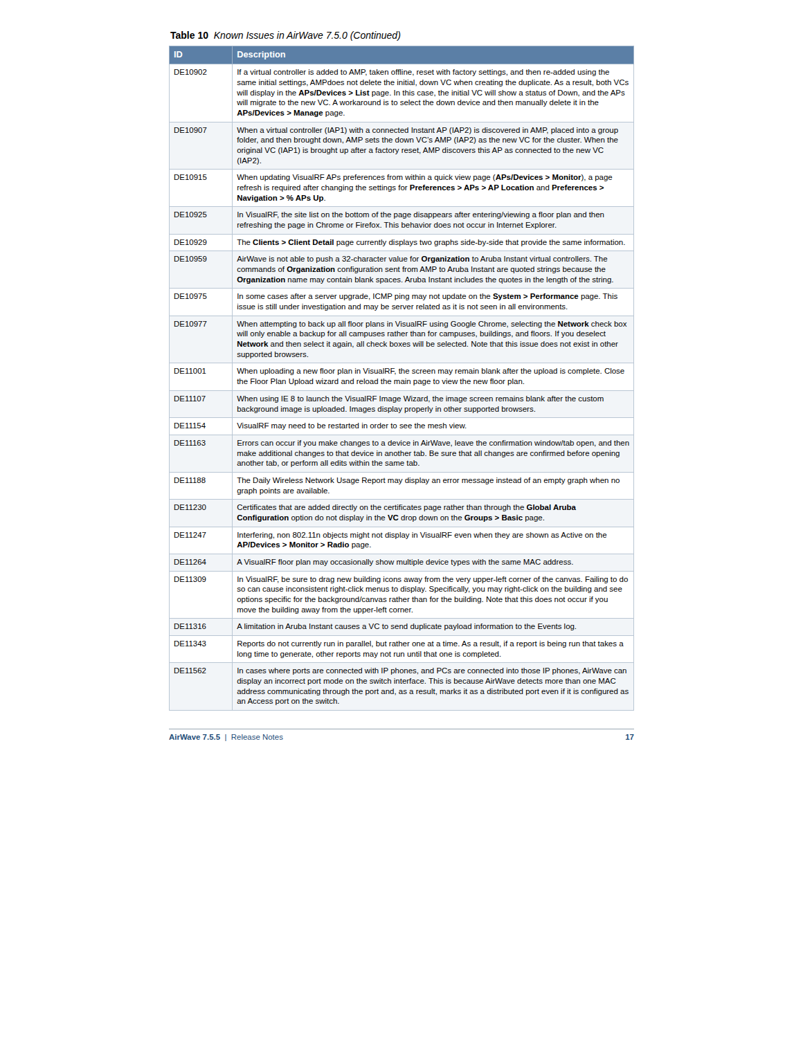Table 10 Known Issues in AirWave 7.5.0 (Continued)
| ID | Description |
| --- | --- |
| DE10902 | If a virtual controller is added to AMP, taken offline, reset with factory settings, and then re-added using the same initial settings, AMPdoes not delete the initial, down VC when creating the duplicate. As a result, both VCs will display in the APs/Devices > List page. In this case, the initial VC will show a status of Down, and the APs will migrate to the new VC. A workaround is to select the down device and then manually delete it in the APs/Devices > Manage page. |
| DE10907 | When a virtual controller (IAP1) with a connected Instant AP (IAP2) is discovered in AMP, placed into a group folder, and then brought down, AMP sets the down VC’s AMP (IAP2) as the new VC for the cluster. When the original VC (IAP1) is brought up after a factory reset, AMP discovers this AP as connected to the new VC (IAP2). |
| DE10915 | When updating VisualRF APs preferences from within a quick view page ( APs/Devices > Monitor ), a page refresh is required after changing the settings for Preferences > APs > AP Location and Preferences > Navigation > % APs Up . |
| DE10925 | In VisualRF, the site list on the bottom of the page disappears after entering/viewing a floor plan and then refreshing the page in Chrome or Firefox. This behavior does not occur in Internet Explorer. |
| DE10929 | The Clients > Client Detail page currently displays two graphs side-by-side that provide the same information. |
| DE10959 | AirWave is not able to push a 32-character value for Organization to Aruba Instant virtual controllers. The commands of Organization configuration sent from AMP to Aruba Instant are quoted strings because the Organization name may contain blank spaces. Aruba Instant includes the quotes in the length of the string. |
| DE10975 | In some cases after a server upgrade, ICMP ping may not update on the System > Performance page. This issue is still under investigation and may be server related as it is not seen in all environments. |
| DE10977 | When attempting to back up all floor plans in VisualRF using Google Chrome, selecting the Network check box will only enable a backup for all campuses rather than for campuses, buildings, and floors. If you deselect Network and then select it again, all check boxes will be selected. Note that this issue does not exist in other supported browsers. |
| DE11001 | When uploading a new floor plan in VisualRF, the screen may remain blank after the upload is complete. Close the Floor Plan Upload wizard and reload the main page to view the new floor plan. |
| DE11107 | When using IE 8 to launch the VisualRF Image Wizard, the image screen remains blank after the custom background image is uploaded. Images display properly in other supported browsers. |
| DE11154 | VisualRF may need to be restarted in order to see the mesh view. |
| DE11163 | Errors can occur if you make changes to a device in AirWave, leave the confirmation window/tab open, and then make additional changes to that device in another tab. Be sure that all changes are confirmed before opening another tab, or perform all edits within the same tab. |
| DE11188 | The Daily Wireless Network Usage Report may display an error message instead of an empty graph when no graph points are available. |
| DE11230 | Certificates that are added directly on the certificates page rather than through the Global Aruba Configuration option do not display in the VC drop down on the Groups > Basic page. |
| DE11247 | Interfering, non 802.11n objects might not display in VisualRF even when they are shown as Active on the AP/Devices > Monitor > Radio page. |
| DE11264 | A VisualRF floor plan may occasionally show multiple device types with the same MAC address. |
| DE11309 | In VisualRF, be sure to drag new building icons away from the very upper-left corner of the canvas. Failing to do so can cause inconsistent right-click menus to display. Specifically, you may right-click on the building and see options specific for the background/canvas rather than for the building. Note that this does not occur if you move the building away from the upper-left corner. |
| DE11316 | A limitation in Aruba Instant causes a VC to send duplicate payload information to the Events log. |
| DE11343 | Reports do not currently run in parallel, but rather one at a time. As a result, if a report is being run that takes a long time to generate, other reports may not run until that one is completed. |
| DE11562 | In cases where ports are connected with IP phones, and PCs are connected into those IP phones, AirWave can display an incorrect port mode on the switch interface. This is because AirWave detects more than one MAC address communicating through the port and, as a result, marks it as a distributed port even if it is configured as an Access port on the switch. |
AirWave 7.5.5 | Release Notes
17